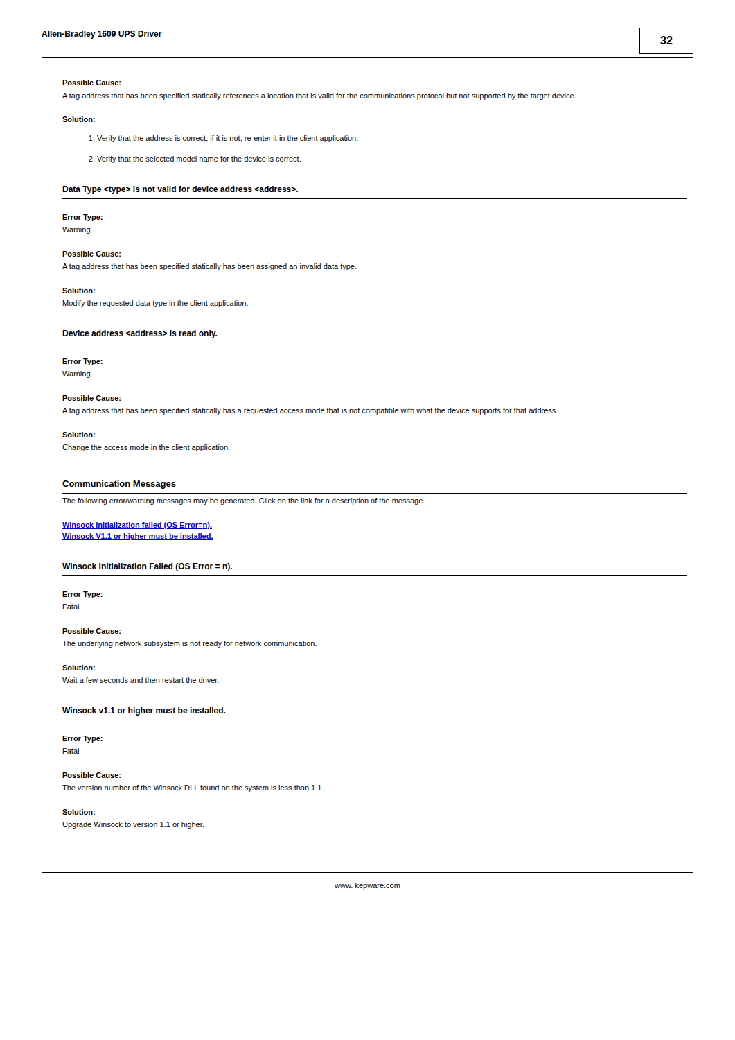Allen-Bradley 1609 UPS Driver
32
Possible Cause:
A tag address that has been specified statically references a location that is valid for the communications protocol but not supported by the target device.
Solution:
Verify that the address is correct; if it is not, re-enter it in the client application.
Verify that the selected model name for the device is correct.
Data Type <type> is not valid for device address <address>.
Error Type:
Warning
Possible Cause:
A tag address that has been specified statically has been assigned an invalid data type.
Solution:
Modify the requested data type in the client application.
Device address <address> is read only.
Error Type:
Warning
Possible Cause:
A tag address that has been specified statically has a requested access mode that is not compatible with what the device supports for that address.
Solution:
Change the access mode in the client application.
Communication Messages
The following error/warning messages may be generated. Click on the link for a description of the message.
Winsock initialization failed (OS Error=n).
Winsock V1.1 or higher must be installed.
Winsock Initialization Failed (OS Error = n).
Error Type:
Fatal
Possible Cause:
The underlying network subsystem is not ready for network communication.
Solution:
Wait a few seconds and then restart the driver.
Winsock v1.1 or higher must be installed.
Error Type:
Fatal
Possible Cause:
The version number of the Winsock DLL found on the system is less than 1.1.
Solution:
Upgrade Winsock to version 1.1 or higher.
www. kepware.com